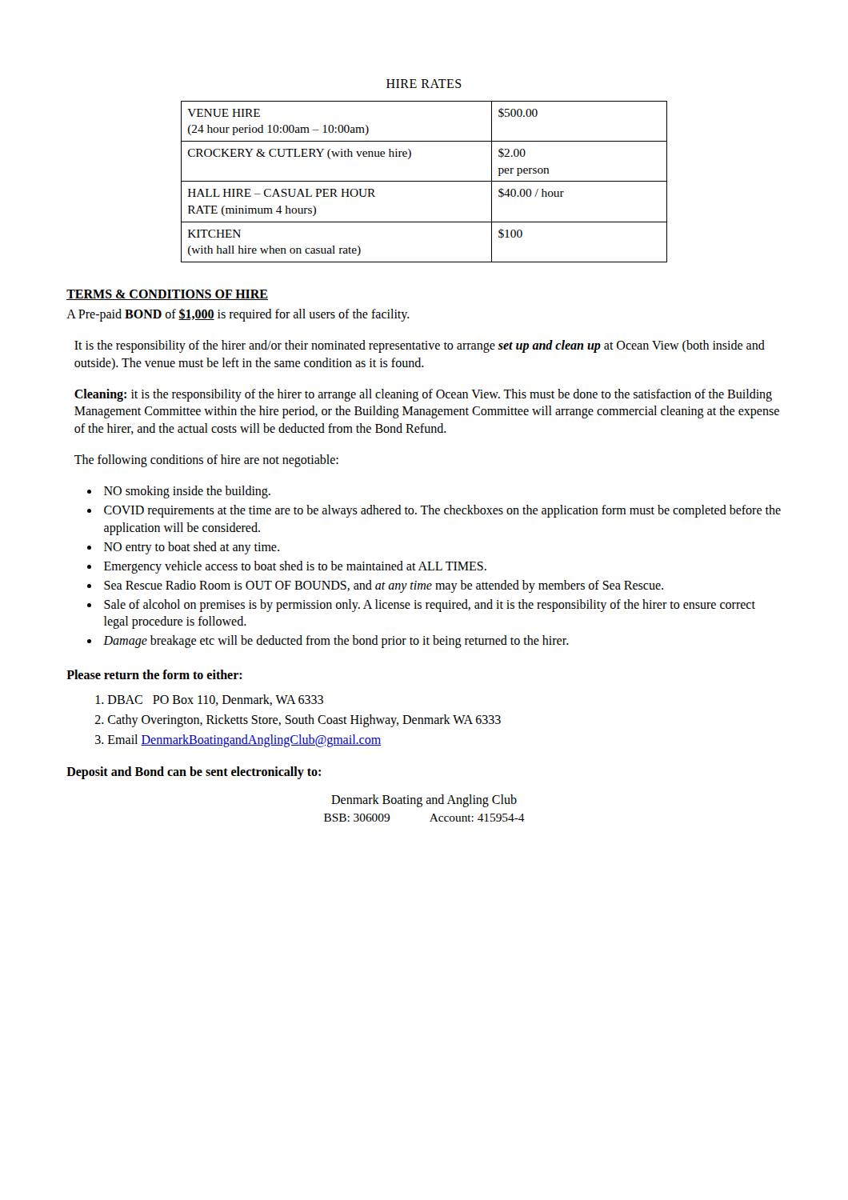HIRE RATES
| VENUE HIRE (24 hour period 10:00am – 10:00am) | $500.00 |
| CROCKERY & CUTLERY (with venue hire) | $2.00 per person |
| HALL HIRE – CASUAL PER HOUR RATE (minimum 4 hours) | $40.00 / hour |
| KITCHEN (with hall hire when on casual rate) | $100 |
TERMS & CONDITIONS OF HIRE
A Pre-paid BOND of $1,000 is required for all users of the facility.
It is the responsibility of the hirer and/or their nominated representative to arrange set up and clean up at Ocean View (both inside and outside). The venue must be left in the same condition as it is found.
Cleaning: it is the responsibility of the hirer to arrange all cleaning of Ocean View. This must be done to the satisfaction of the Building Management Committee within the hire period, or the Building Management Committee will arrange commercial cleaning at the expense of the hirer, and the actual costs will be deducted from the Bond Refund.
The following conditions of hire are not negotiable:
NO smoking inside the building.
COVID requirements at the time are to be always adhered to. The checkboxes on the application form must be completed before the application will be considered.
NO entry to boat shed at any time.
Emergency vehicle access to boat shed is to be maintained at ALL TIMES.
Sea Rescue Radio Room is OUT OF BOUNDS, and at any time may be attended by members of Sea Rescue.
Sale of alcohol on premises is by permission only. A license is required, and it is the responsibility of the hirer to ensure correct legal procedure is followed.
Damage breakage etc will be deducted from the bond prior to it being returned to the hirer.
Please return the form to either:
DBAC PO Box 110, Denmark, WA 6333
Cathy Overington, Ricketts Store, South Coast Highway, Denmark WA 6333
Email DenmarkBoatingandAnglingClub@gmail.com
Deposit and Bond can be sent electronically to:
Denmark Boating and Angling Club BSB: 306009 Account: 415954-4